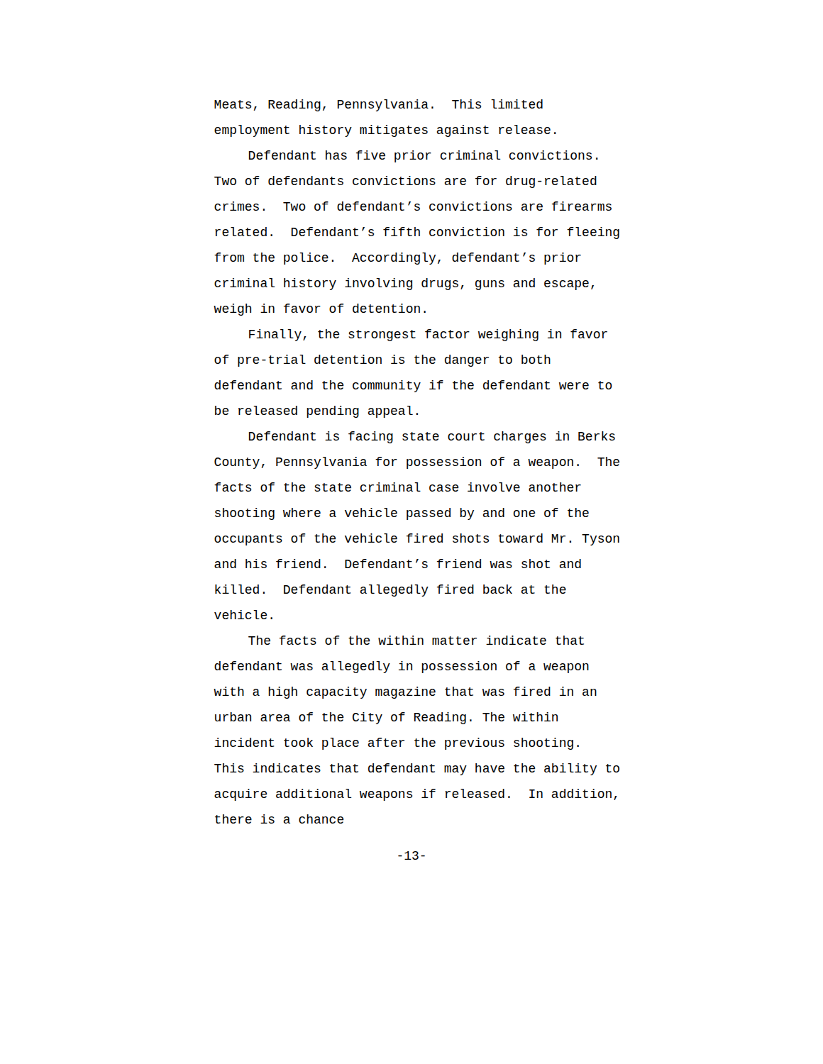Meats, Reading, Pennsylvania. This limited employment history mitigates against release.
Defendant has five prior criminal convictions. Two of defendants convictions are for drug-related crimes. Two of defendant’s convictions are firearms related. Defendant’s fifth conviction is for fleeing from the police. Accordingly, defendant’s prior criminal history involving drugs, guns and escape, weigh in favor of detention.
Finally, the strongest factor weighing in favor of pre-trial detention is the danger to both defendant and the community if the defendant were to be released pending appeal.
Defendant is facing state court charges in Berks County, Pennsylvania for possession of a weapon. The facts of the state criminal case involve another shooting where a vehicle passed by and one of the occupants of the vehicle fired shots toward Mr. Tyson and his friend. Defendant’s friend was shot and killed. Defendant allegedly fired back at the vehicle.
The facts of the within matter indicate that defendant was allegedly in possession of a weapon with a high capacity magazine that was fired in an urban area of the City of Reading. The within incident took place after the previous shooting. This indicates that defendant may have the ability to acquire additional weapons if released. In addition, there is a chance
-13-